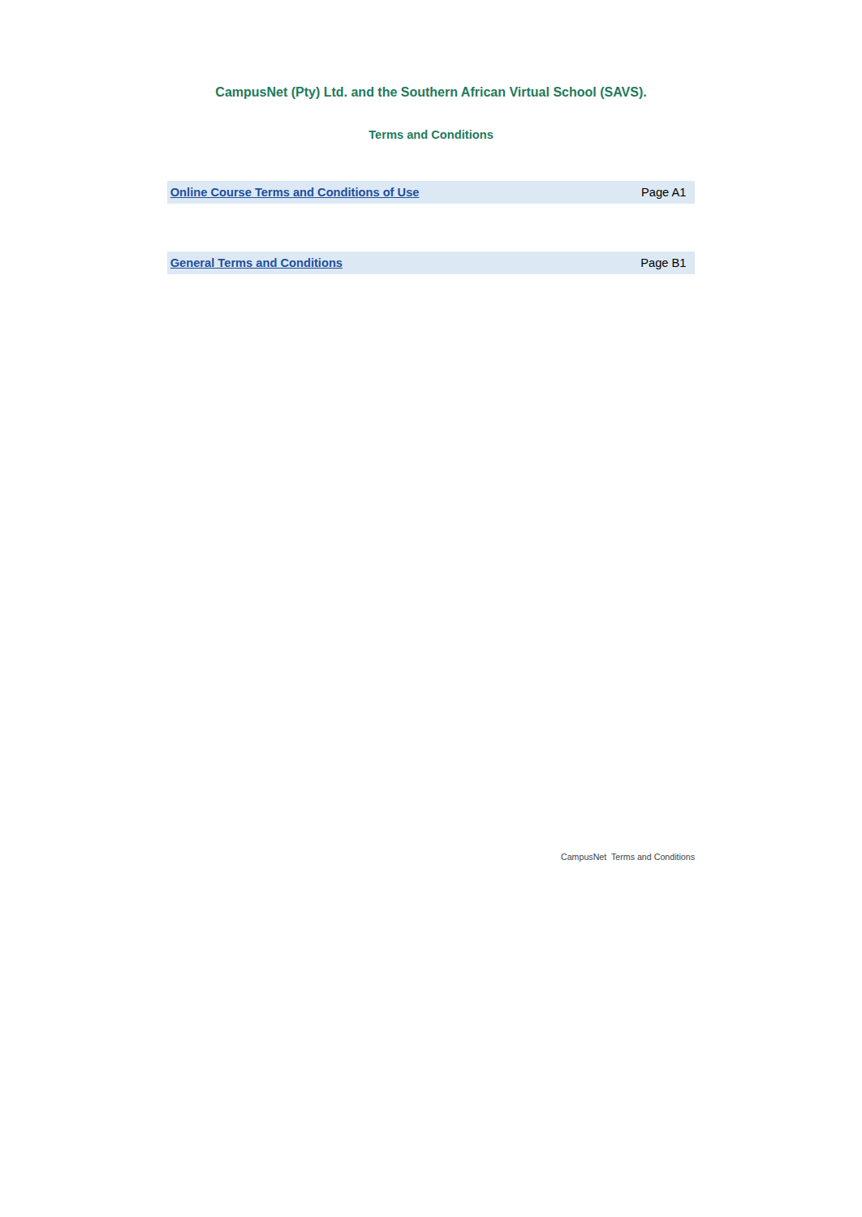CampusNet (Pty) Ltd. and the Southern African Virtual School (SAVS).
Terms and Conditions
Online Course Terms and Conditions of Use Page A1
General Terms and Conditions Page B1
CampusNet Terms and Conditions